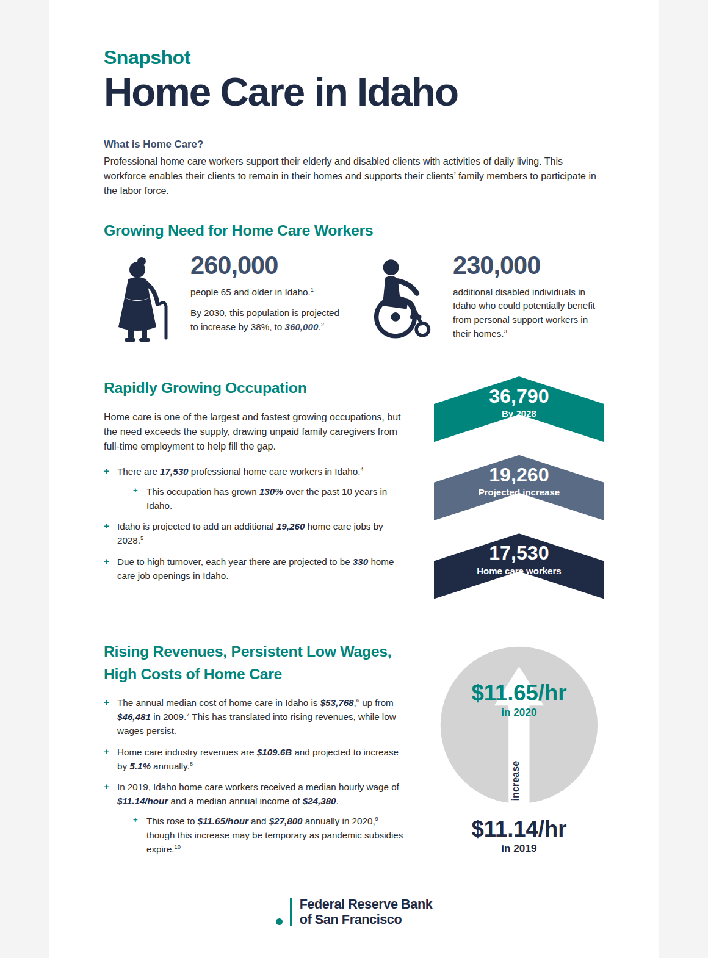Snapshot
Home Care in Idaho
What is Home Care?
Professional home care workers support their elderly and disabled clients with activities of daily living. This workforce enables their clients to remain in their homes and supports their clients’ family members to participate in the labor force.
Growing Need for Home Care Workers
260,000
people 65 and older in Idaho.1
By 2030, this population is projected to increase by 38%, to 360,000.2
230,000
additional disabled individuals in Idaho who could potentially benefit from personal support workers in their homes.3
Rapidly Growing Occupation
Home care is one of the largest and fastest growing occupations, but the need exceeds the supply, drawing unpaid family caregivers from full-time employment to help fill the gap.
There are 17,530 professional home care workers in Idaho.4
This occupation has grown 130% over the past 10 years in Idaho.
Idaho is projected to add an additional 19,260 home care jobs by 2028.5
Due to high turnover, each year there are projected to be 330 home care job openings in Idaho.
36,790 By 2028 = 19,260 Projected increase + 17,530 Home care workers
Rising Revenues, Persistent Low Wages,
High Costs of Home Care
The annual median cost of home care in Idaho is $53,768,6 up from $46,481 in 2009.7 This has translated into rising revenues, while low wages persist.
Home care industry revenues are $109.6B and projected to increase by 5.1% annually.8
In 2019, Idaho home care workers received a median hourly wage of $11.14/hour and a median annual income of $24,380.
This rose to $11.65/hour and $27,800 annually in 2020,9 though this increase may be temporary as pandemic subsidies expire.10
increase $11.65/hr in 2020 $11.14/hr in 2019
Federal Reserve Bank
of San Francisco